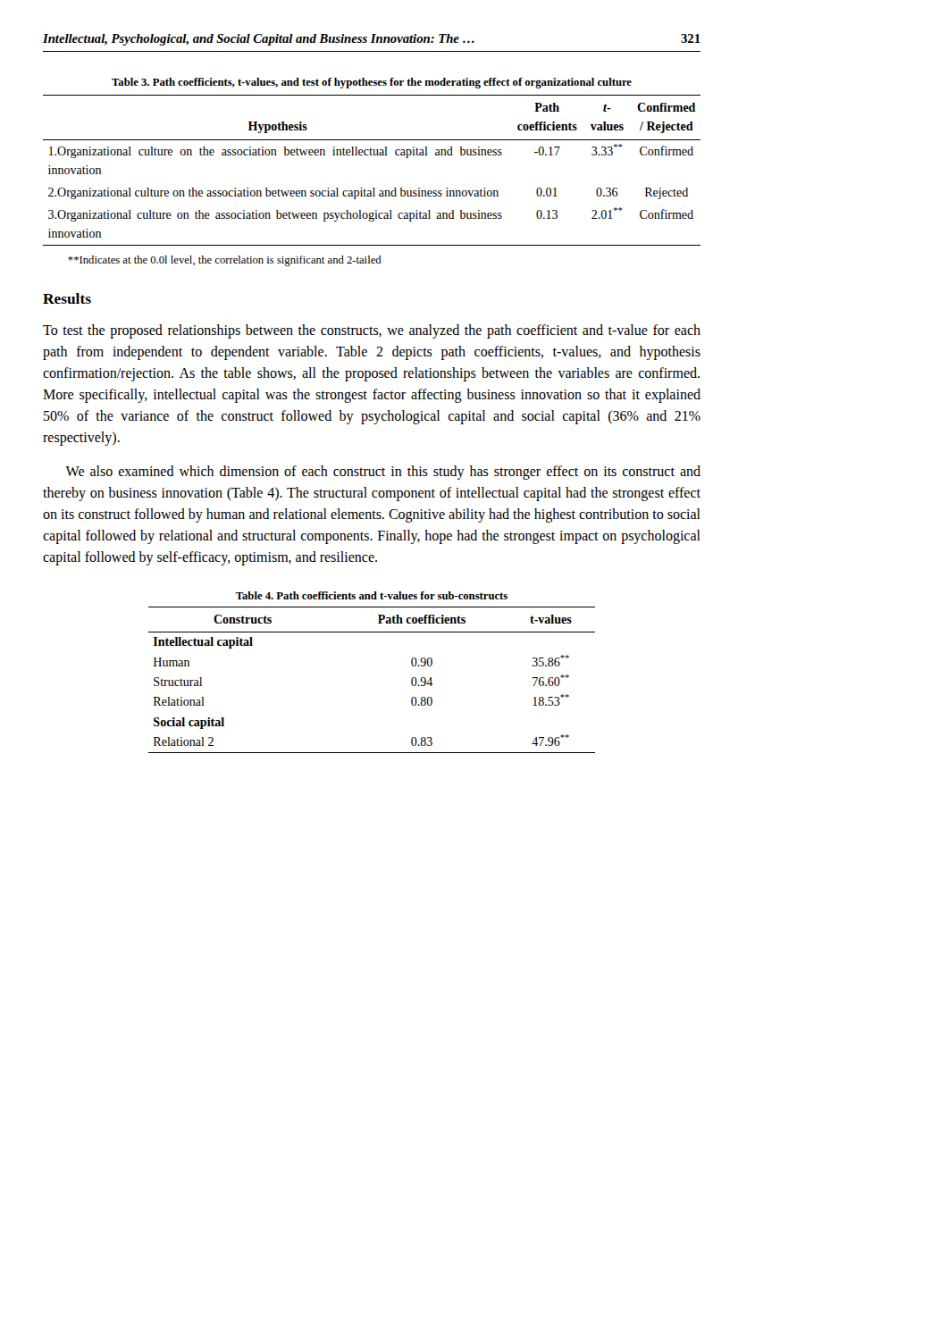Intellectual, Psychological, and Social Capital and Business Innovation: The … 321
Table 3. Path coefficients, t-values, and test of hypotheses for the moderating effect of organizational culture
| Hypothesis | Path coefficients | t -values | Confirmed / Rejected |
| --- | --- | --- | --- |
| 1.Organizational culture on the association between intellectual capital and business innovation | -0.17 | 3.33 ** | Confirmed |
| 2.Organizational culture on the association between social capital and business innovation | 0.01 | 0.36 | Rejected |
| 3.Organizational culture on the association between psychological capital and business innovation | 0.13 | 2.01 ** | Confirmed |
**Indicates at the 0.0l level, the correlation is significant and 2-tailed
Results
To test the proposed relationships between the constructs, we analyzed the path coefficient and t-value for each path from independent to dependent variable. Table 2 depicts path coefficients, t-values, and hypothesis confirmation/rejection. As the table shows, all the proposed relationships between the variables are confirmed. More specifically, intellectual capital was the strongest factor affecting business innovation so that it explained 50% of the variance of the construct followed by psychological capital and social capital (36% and 21% respectively).
We also examined which dimension of each construct in this study has stronger effect on its construct and thereby on business innovation (Table 4). The structural component of intellectual capital had the strongest effect on its construct followed by human and relational elements. Cognitive ability had the highest contribution to social capital followed by relational and structural components. Finally, hope had the strongest impact on psychological capital followed by self-efficacy, optimism, and resilience.
Table 4. Path coefficients and t-values for sub-constructs
| Constructs | Path coefficients | t-values |
| --- | --- | --- |
| Intellectual capital | | |
| Human | 0.90 | 35.86 ** |
| Structural | 0.94 | 76.60 ** |
| Relational | 0.80 | 18.53 ** |
| Social capital | | |
| Relational 2 | 0.83 | 47.96 ** |